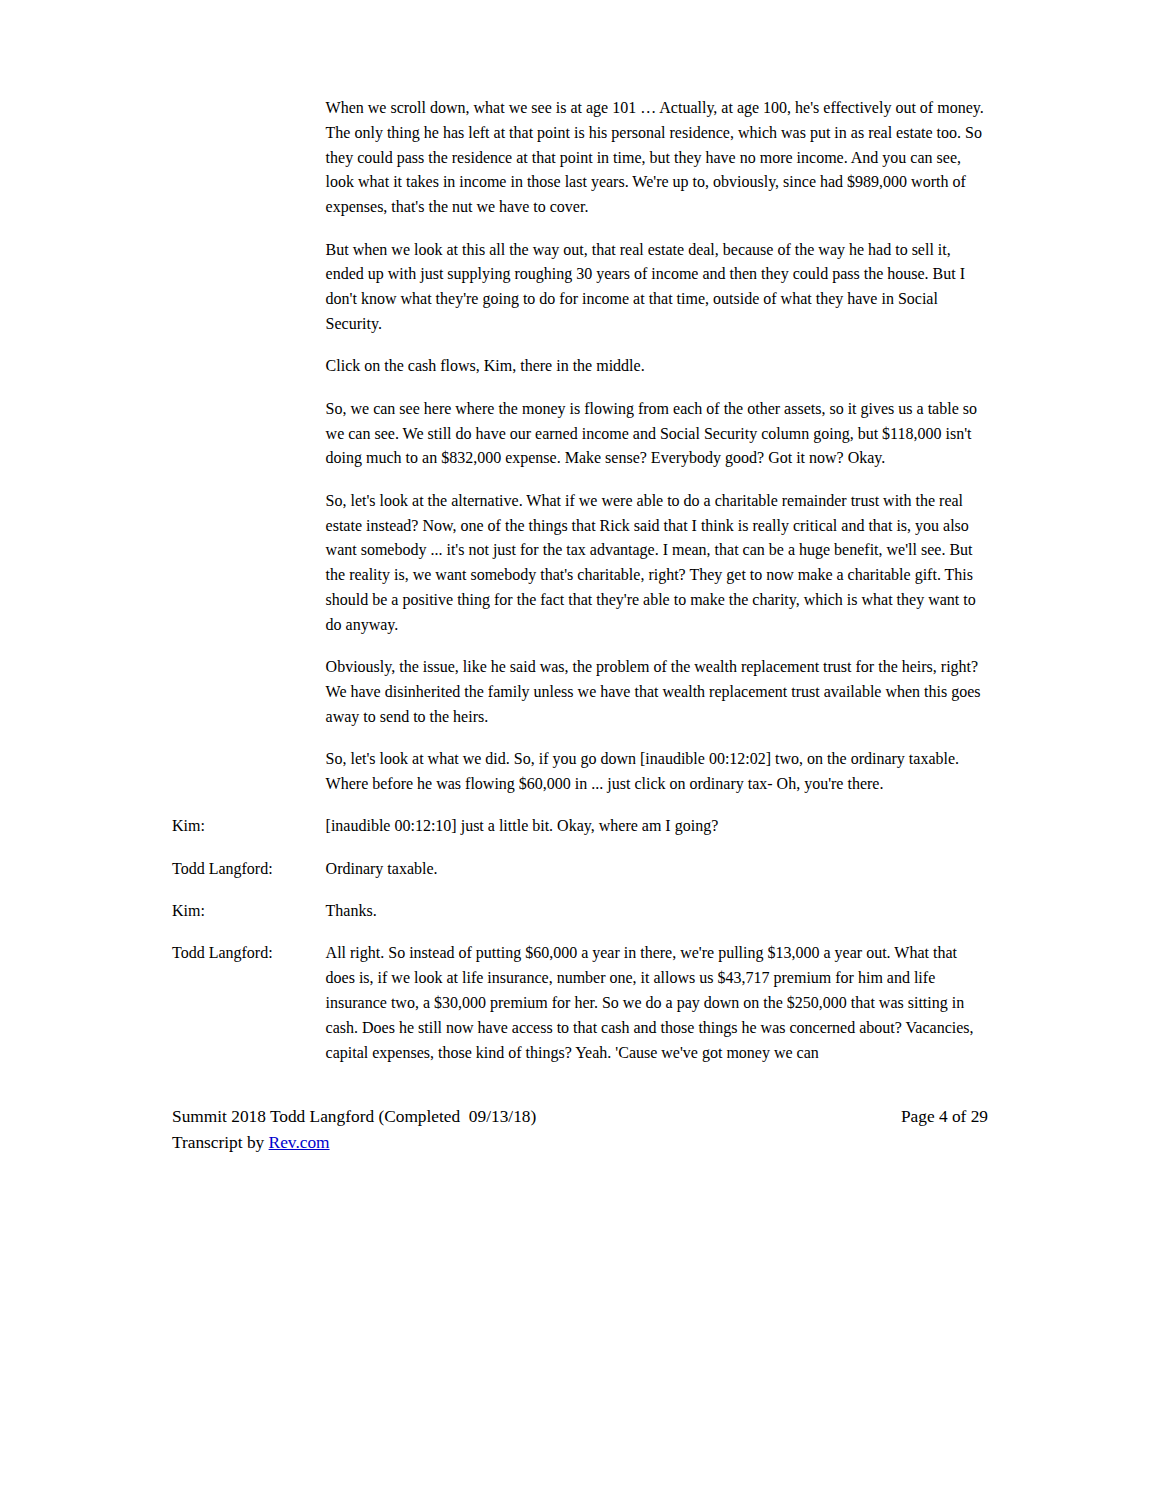When we scroll down, what we see is at age 101 … Actually, at age 100, he's effectively out of money. The only thing he has left at that point is his personal residence, which was put in as real estate too. So they could pass the residence at that point in time, but they have no more income. And you can see, look what it takes in income in those last years. We're up to, obviously, since had $989,000 worth of expenses, that's the nut we have to cover.
But when we look at this all the way out, that real estate deal, because of the way he had to sell it, ended up with just supplying roughing 30 years of income and then they could pass the house. But I don't know what they're going to do for income at that time, outside of what they have in Social Security.
Click on the cash flows, Kim, there in the middle.
So, we can see here where the money is flowing from each of the other assets, so it gives us a table so we can see. We still do have our earned income and Social Security column going, but $118,000 isn't doing much to an $832,000 expense. Make sense? Everybody good? Got it now? Okay.
So, let's look at the alternative. What if we were able to do a charitable remainder trust with the real estate instead? Now, one of the things that Rick said that I think is really critical and that is, you also want somebody ... it's not just for the tax advantage. I mean, that can be a huge benefit, we'll see. But the reality is, we want somebody that's charitable, right? They get to now make a charitable gift. This should be a positive thing for the fact that they're able to make the charity, which is what they want to do anyway.
Obviously, the issue, like he said was, the problem of the wealth replacement trust for the heirs, right? We have disinherited the family unless we have that wealth replacement trust available when this goes away to send to the heirs.
So, let's look at what we did. So, if you go down [inaudible 00:12:02] two, on the ordinary taxable. Where before he was flowing $60,000 in ... just click on ordinary tax- Oh, you're there.
Kim:
[inaudible 00:12:10] just a little bit. Okay, where am I going?
Todd Langford:
Ordinary taxable.
Kim:
Thanks.
Todd Langford:
All right. So instead of putting $60,000 a year in there, we're pulling $13,000 a year out. What that does is, if we look at life insurance, number one, it allows us $43,717 premium for him and life insurance two, a $30,000 premium for her. So we do a pay down on the $250,000 that was sitting in cash. Does he still now have access to that cash and those things he was concerned about? Vacancies, capital expenses, those kind of things? Yeah. 'Cause we've got money we can
Summit 2018 Todd Langford (Completed 09/13/18)
Transcript by Rev.com
Page 4 of 29